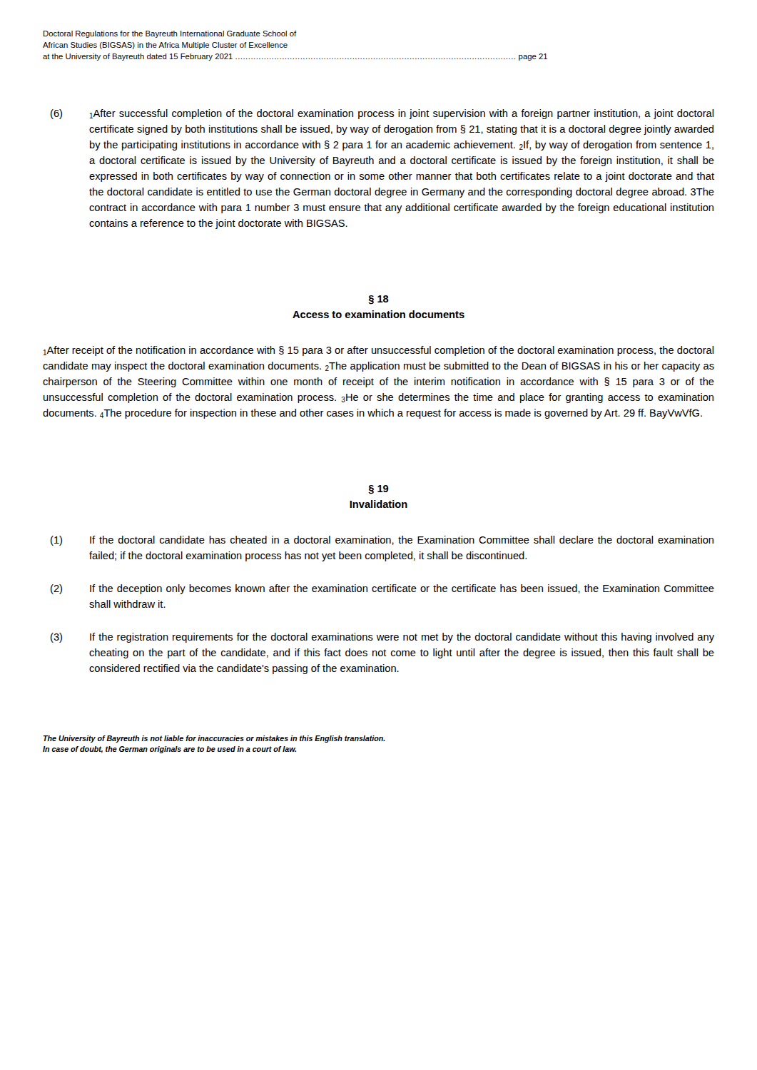Doctoral Regulations for the Bayreuth International Graduate School of African Studies (BIGSAS) in the Africa Multiple Cluster of Excellence at the University of Bayreuth dated 15 February 2021 ............................................................................................................ page 21
(6)
1After successful completion of the doctoral examination process in joint supervision with a foreign partner institution, a joint doctoral certificate signed by both institutions shall be issued, by way of derogation from § 21, stating that it is a doctoral degree jointly awarded by the participating institutions in accordance with § 2 para 1 for an academic achievement. 2If, by way of derogation from sentence 1, a doctoral certificate is issued by the University of Bayreuth and a doctoral certificate is issued by the foreign institution, it shall be expressed in both certificates by way of connection or in some other manner that both certificates relate to a joint doctorate and that the doctoral candidate is entitled to use the German doctoral degree in Germany and the corresponding doctoral degree abroad. 3The contract in accordance with para 1 number 3 must ensure that any additional certificate awarded by the foreign educational institution contains a reference to the joint doctorate with BIGSAS.
§ 18
Access to examination documents
1After receipt of the notification in accordance with § 15 para 3 or after unsuccessful completion of the doctoral examination process, the doctoral candidate may inspect the doctoral examination documents. 2The application must be submitted to the Dean of BIGSAS in his or her capacity as chairperson of the Steering Committee within one month of receipt of the interim notification in accordance with § 15 para 3 or of the unsuccessful completion of the doctoral examination process. 3He or she determines the time and place for granting access to examination documents. 4The procedure for inspection in these and other cases in which a request for access is made is governed by Art. 29 ff. BayVwVfG.
§ 19
Invalidation
(1)
If the doctoral candidate has cheated in a doctoral examination, the Examination Committee shall declare the doctoral examination failed; if the doctoral examination process has not yet been completed, it shall be discontinued.
(2)
If the deception only becomes known after the examination certificate or the certificate has been issued, the Examination Committee shall withdraw it.
(3)
If the registration requirements for the doctoral examinations were not met by the doctoral candidate without this having involved any cheating on the part of the candidate, and if this fact does not come to light until after the degree is issued, then this fault shall be considered rectified via the candidate's passing of the examination.
The University of Bayreuth is not liable for inaccuracies or mistakes in this English translation.
In case of doubt, the German originals are to be used in a court of law.